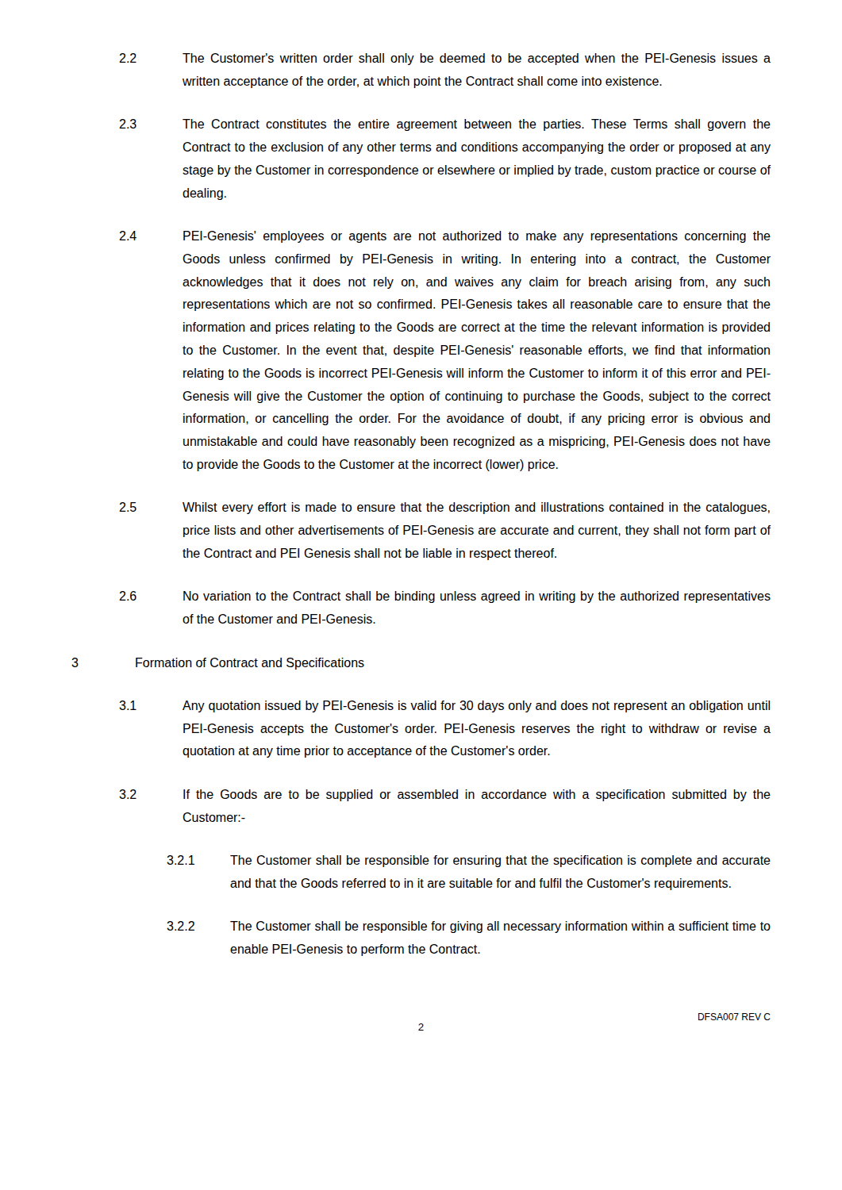2.2
The Customer's written order shall only be deemed to be accepted when the PEI-Genesis issues a written acceptance of the order, at which point the Contract shall come into existence.
2.3
The Contract constitutes the entire agreement between the parties. These Terms shall govern the Contract to the exclusion of any other terms and conditions accompanying the order or proposed at any stage by the Customer in correspondence or elsewhere or implied by trade, custom practice or course of dealing.
2.4
PEI-Genesis' employees or agents are not authorized to make any representations concerning the Goods unless confirmed by PEI-Genesis in writing. In entering into a contract, the Customer acknowledges that it does not rely on, and waives any claim for breach arising from, any such representations which are not so confirmed. PEI-Genesis takes all reasonable care to ensure that the information and prices relating to the Goods are correct at the time the relevant information is provided to the Customer. In the event that, despite PEI-Genesis' reasonable efforts, we find that information relating to the Goods is incorrect PEI-Genesis will inform the Customer to inform it of this error and PEI-Genesis will give the Customer the option of continuing to purchase the Goods, subject to the correct information, or cancelling the order. For the avoidance of doubt, if any pricing error is obvious and unmistakable and could have reasonably been recognized as a mispricing, PEI-Genesis does not have to provide the Goods to the Customer at the incorrect (lower) price.
2.5
Whilst every effort is made to ensure that the description and illustrations contained in the catalogues, price lists and other advertisements of PEI-Genesis are accurate and current, they shall not form part of the Contract and PEI Genesis shall not be liable in respect thereof.
2.6
No variation to the Contract shall be binding unless agreed in writing by the authorized representatives of the Customer and PEI-Genesis.
3
Formation of Contract and Specifications
3.1
Any quotation issued by PEI-Genesis is valid for 30 days only and does not represent an obligation until PEI-Genesis accepts the Customer's order. PEI-Genesis reserves the right to withdraw or revise a quotation at any time prior to acceptance of the Customer's order.
3.2
If the Goods are to be supplied or assembled in accordance with a specification submitted by the Customer:-
3.2.1
The Customer shall be responsible for ensuring that the specification is complete and accurate and that the Goods referred to in it are suitable for and fulfil the Customer's requirements.
3.2.2
The Customer shall be responsible for giving all necessary information within a sufficient time to enable PEI-Genesis to perform the Contract.
DFSA007 REV C
2